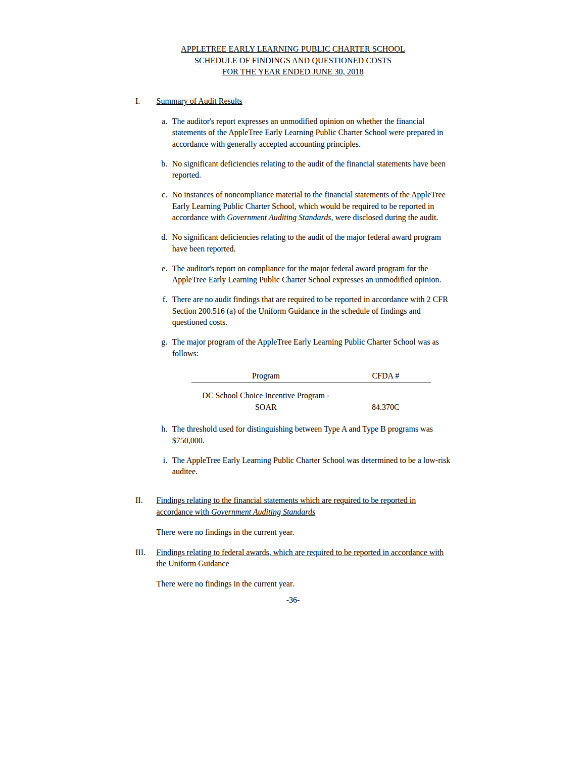APPLETREE EARLY LEARNING PUBLIC CHARTER SCHOOL
SCHEDULE OF FINDINGS AND QUESTIONED COSTS
FOR THE YEAR ENDED JUNE 30, 2018
I.
Summary of Audit Results
The auditor's report expresses an unmodified opinion on whether the financial statements of the AppleTree Early Learning Public Charter School were prepared in accordance with generally accepted accounting principles.
No significant deficiencies relating to the audit of the financial statements have been reported.
No instances of noncompliance material to the financial statements of the AppleTree Early Learning Public Charter School, which would be required to be reported in accordance with Government Auditing Standards, were disclosed during the audit.
No significant deficiencies relating to the audit of the major federal award program have been reported.
The auditor's report on compliance for the major federal award program for the AppleTree Early Learning Public Charter School expresses an unmodified opinion.
There are no audit findings that are required to be reported in accordance with 2 CFR Section 200.516 (a) of the Uniform Guidance in the schedule of findings and questioned costs.
The major program of the AppleTree Early Learning Public Charter School was as follows:
| Program | CFDA # |
| DC School Choice Incentive Program - SOAR | 84.370C |
The threshold used for distinguishing between Type A and Type B programs was $750,000.
The AppleTree Early Learning Public Charter School was determined to be a low-risk auditee.
II.
Findings relating to the financial statements which are required to be reported in accordance with Government Auditing Standards
There were no findings in the current year.
III.
Findings relating to federal awards, which are required to be reported in accordance with the Uniform Guidance
There were no findings in the current year.
-36-